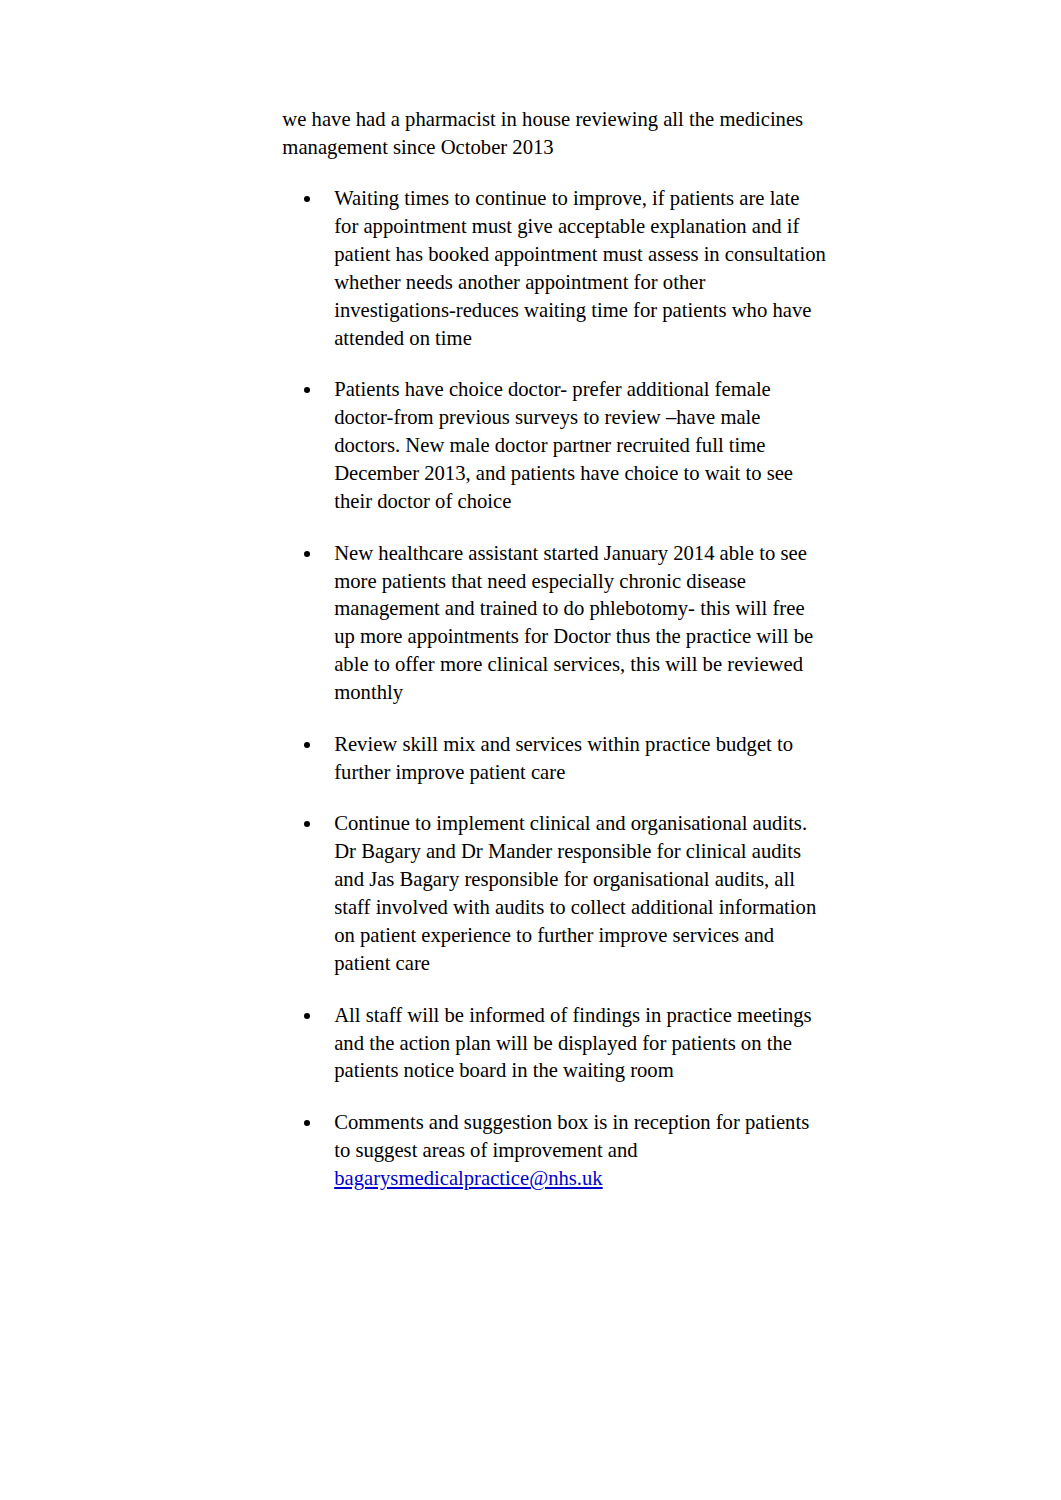we have had a pharmacist in house reviewing all the medicines management since October 2013
Waiting times to continue to improve, if patients are late for appointment must give acceptable explanation and if patient has booked appointment must assess in consultation whether needs another appointment for other investigations-reduces waiting time for patients who have attended on time
Patients have choice doctor- prefer additional female doctor-from previous surveys to review –have male doctors. New male doctor partner recruited full time December 2013, and patients have choice to wait to see their doctor of choice
New healthcare assistant started January 2014 able to see more patients that need especially chronic disease management and trained to do phlebotomy- this will free up more appointments for Doctor thus the practice will be able to offer more clinical services, this will be reviewed monthly
Review skill mix and services within practice budget to further improve patient care
Continue to implement clinical and organisational audits. Dr Bagary and Dr Mander responsible for clinical audits and Jas Bagary responsible for organisational audits, all staff involved with audits to collect additional information on patient experience to further improve services and patient care
All staff will be informed of findings in practice meetings and the action plan will be displayed for patients on the patients notice board in the waiting room
Comments and suggestion box is in reception for patients to suggest areas of improvement and bagarysmedicalpractice@nhs.uk